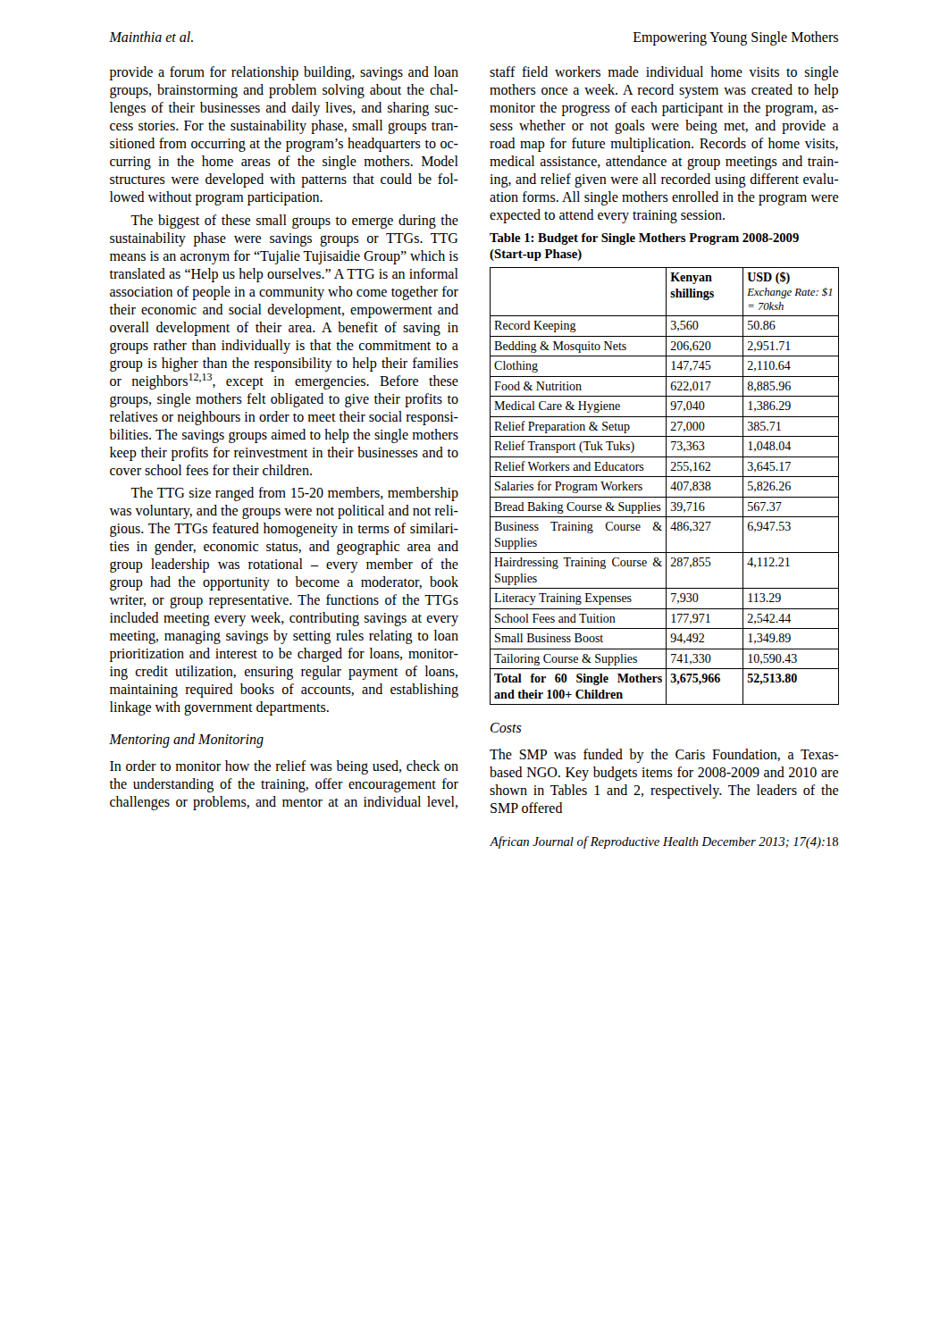Mainthia et al.
Empowering Young Single Mothers
provide a forum for relationship building, savings and loan groups, brainstorming and problem solving about the challenges of their businesses and daily lives, and sharing success stories. For the sustainability phase, small groups transitioned from occurring at the program’s headquarters to occurring in the home areas of the single mothers. Model structures were developed with patterns that could be followed without program participation.
The biggest of these small groups to emerge during the sustainability phase were savings groups or TTGs. TTG means is an acronym for “Tujalie Tujisaidie Group” which is translated as “Help us help ourselves.” A TTG is an informal association of people in a community who come together for their economic and social development, empowerment and overall development of their area. A benefit of saving in groups rather than individually is that the commitment to a group is higher than the responsibility to help their families or neighbors12,13, except in emergencies. Before these groups, single mothers felt obligated to give their profits to relatives or neighbours in order to meet their social responsibilities. The savings groups aimed to help the single mothers keep their profits for reinvestment in their businesses and to cover school fees for their children.
The TTG size ranged from 15-20 members, membership was voluntary, and the groups were not political and not religious. The TTGs featured homogeneity in terms of similarities in gender, economic status, and geographic area and group leadership was rotational – every member of the group had the opportunity to become a moderator, book writer, or group representative. The functions of the TTGs included meeting every week, contributing savings at every meeting, managing savings by setting rules relating to loan prioritization and interest to be charged for loans, monitoring credit utilization, ensuring regular payment of loans, maintaining required books of accounts, and establishing linkage with government departments.
Mentoring and Monitoring
In order to monitor how the relief was being used, check on the understanding of the training, offer encouragement for challenges or problems, and mentor at an individual level, staff field workers made individual home visits to single mothers once a week. A record system was created to help monitor the progress of each participant in the program, assess whether or not goals were being met, and provide a road map for future multiplication. Records of home visits, medical assistance, attendance at group meetings and training, and relief given were all recorded using different evaluation forms. All single mothers enrolled in the program were expected to attend every training session.
Table 1: Budget for Single Mothers Program 2008-2009 (Start-up Phase)
| | Kenyan shillings | USD ($) Exchange Rate: $1 = 70ksh |
| --- | --- | --- |
| Record Keeping | 3,560 | 50.86 |
| Bedding & Mosquito Nets | 206,620 | 2,951.71 |
| Clothing | 147,745 | 2,110.64 |
| Food & Nutrition | 622,017 | 8,885.96 |
| Medical Care & Hygiene | 97,040 | 1,386.29 |
| Relief Preparation & Setup | 27,000 | 385.71 |
| Relief Transport (Tuk Tuks) | 73,363 | 1,048.04 |
| Relief Workers and Educators | 255,162 | 3,645.17 |
| Salaries for Program Workers | 407,838 | 5,826.26 |
| Bread Baking Course & Supplies | 39,716 | 567.37 |
| Business Training Course & Supplies | 486,327 | 6,947.53 |
| Hairdressing Training Course & Supplies | 287,855 | 4,112.21 |
| Literacy Training Expenses | 7,930 | 113.29 |
| School Fees and Tuition | 177,971 | 2,542.44 |
| Small Business Boost | 94,492 | 1,349.89 |
| Tailoring Course & Supplies | 741,330 | 10,590.43 |
| Total for 60 Single Mothers and their 100+ Children | 3,675,966 | 52,513.80 |
Costs
The SMP was funded by the Caris Foundation, a Texas-based NGO. Key budgets items for 2008-2009 and 2010 are shown in Tables 1 and 2, respectively. The leaders of the SMP offered
African Journal of Reproductive Health December 2013; 17(4):18